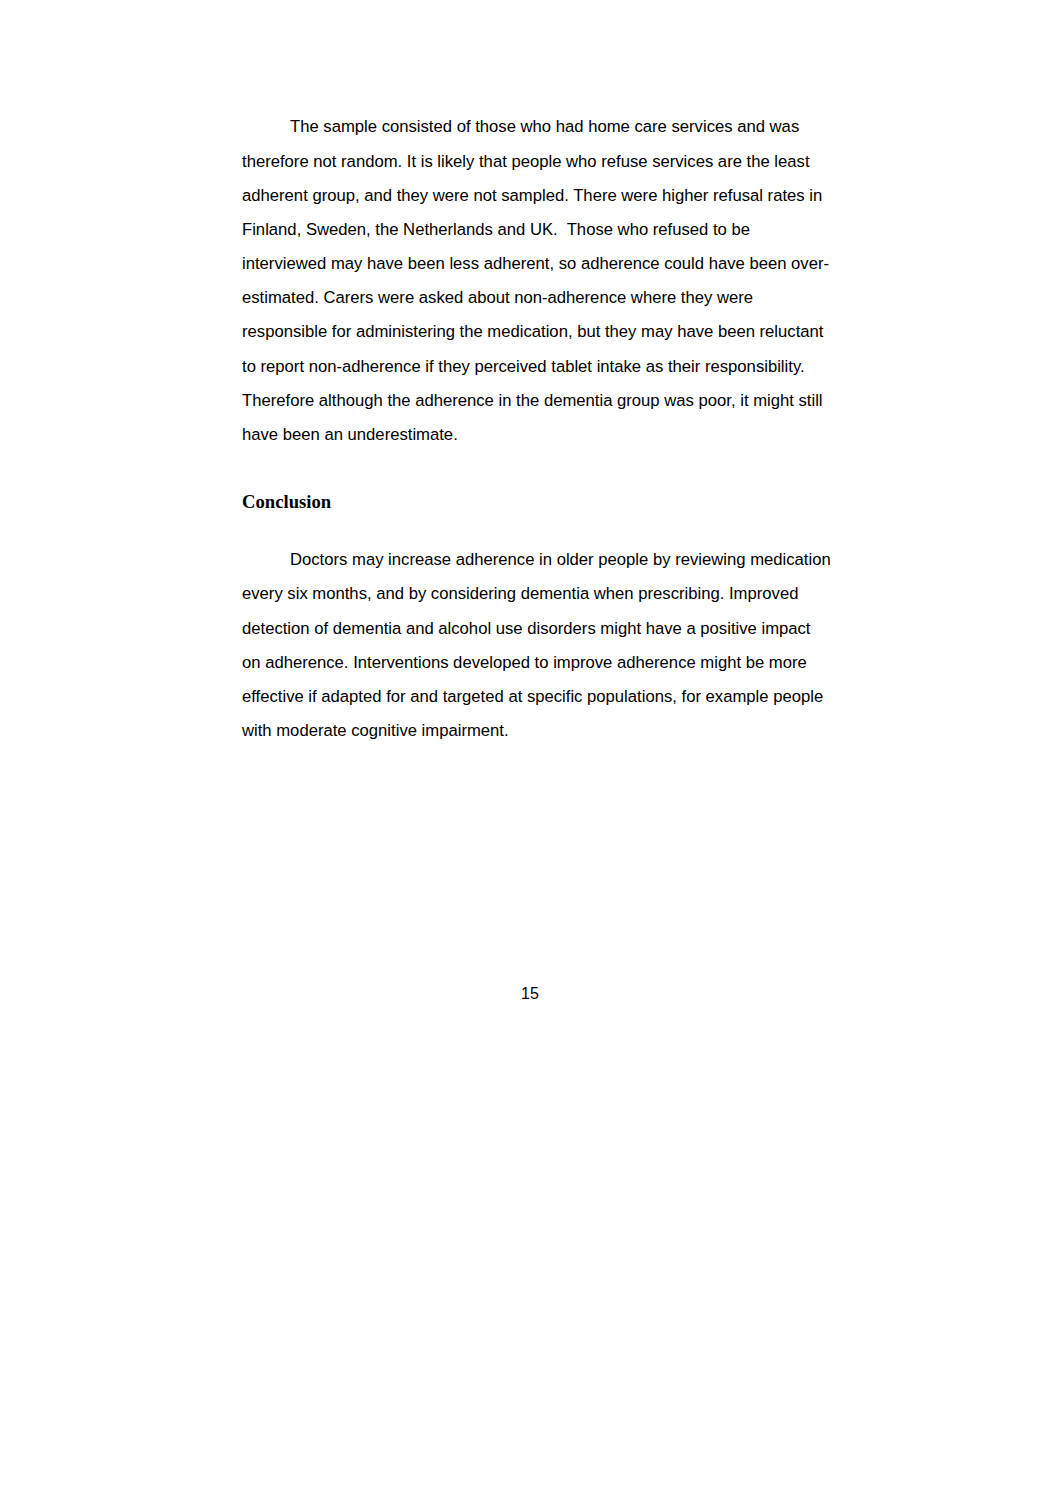The sample consisted of those who had home care services and was therefore not random. It is likely that people who refuse services are the least adherent group, and they were not sampled. There were higher refusal rates in Finland, Sweden, the Netherlands and UK. Those who refused to be interviewed may have been less adherent, so adherence could have been over-estimated. Carers were asked about non-adherence where they were responsible for administering the medication, but they may have been reluctant to report non-adherence if they perceived tablet intake as their responsibility. Therefore although the adherence in the dementia group was poor, it might still have been an underestimate.
Conclusion
Doctors may increase adherence in older people by reviewing medication every six months, and by considering dementia when prescribing. Improved detection of dementia and alcohol use disorders might have a positive impact on adherence. Interventions developed to improve adherence might be more effective if adapted for and targeted at specific populations, for example people with moderate cognitive impairment.
15